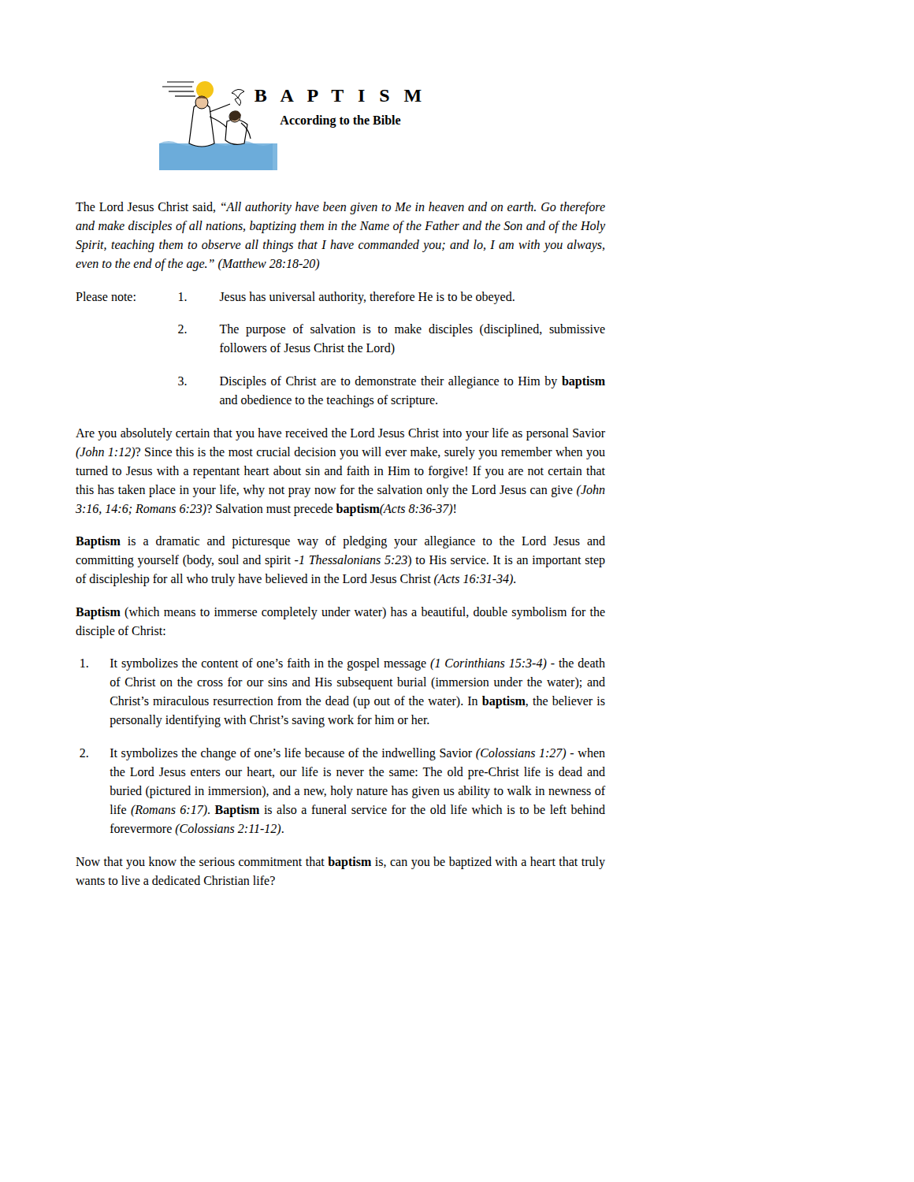Baptism illustration
B A P T I S M
According to the Bible
The Lord Jesus Christ said, “All authority have been given to Me in heaven and on earth. Go therefore and make disciples of all nations, baptizing them in the Name of the Father and the Son and of the Holy Spirit, teaching them to observe all things that I have commanded you; and lo, I am with you always, even to the end of the age.” (Matthew 28:18-20)
Please note:
1.
Jesus has universal authority, therefore He is to be obeyed.
2.
The purpose of salvation is to make disciples (disciplined, submissive followers of Jesus Christ the Lord)
3.
Disciples of Christ are to demonstrate their allegiance to Him by baptism and obedience to the teachings of scripture.
Are you absolutely certain that you have received the Lord Jesus Christ into your life as personal Savior (John 1:12)? Since this is the most crucial decision you will ever make, surely you remember when you turned to Jesus with a repentant heart about sin and faith in Him to forgive! If you are not certain that this has taken place in your life, why not pray now for the salvation only the Lord Jesus can give (John 3:16, 14:6; Romans 6:23)? Salvation must precede baptism(Acts 8:36-37)!
Baptism is a dramatic and picturesque way of pledging your allegiance to the Lord Jesus and committing yourself (body, soul and spirit -1 Thessalonians 5:23) to His service. It is an important step of discipleship for all who truly have believed in the Lord Jesus Christ (Acts 16:31-34).
Baptism (which means to immerse completely under water) has a beautiful, double symbolism for the disciple of Christ:
It symbolizes the content of one’s faith in the gospel message (1 Corinthians 15:3-4) - the death of Christ on the cross for our sins and His subsequent burial (immersion under the water); and Christ’s miraculous resurrection from the dead (up out of the water). In baptism, the believer is personally identifying with Christ’s saving work for him or her.
It symbolizes the change of one’s life because of the indwelling Savior (Colossians 1:27) - when the Lord Jesus enters our heart, our life is never the same: The old pre-Christ life is dead and buried (pictured in immersion), and a new, holy nature has given us ability to walk in newness of life (Romans 6:17). Baptism is also a funeral service for the old life which is to be left behind forevermore (Colossians 2:11-12).
Now that you know the serious commitment that baptism is, can you be baptized with a heart that truly wants to live a dedicated Christian life?